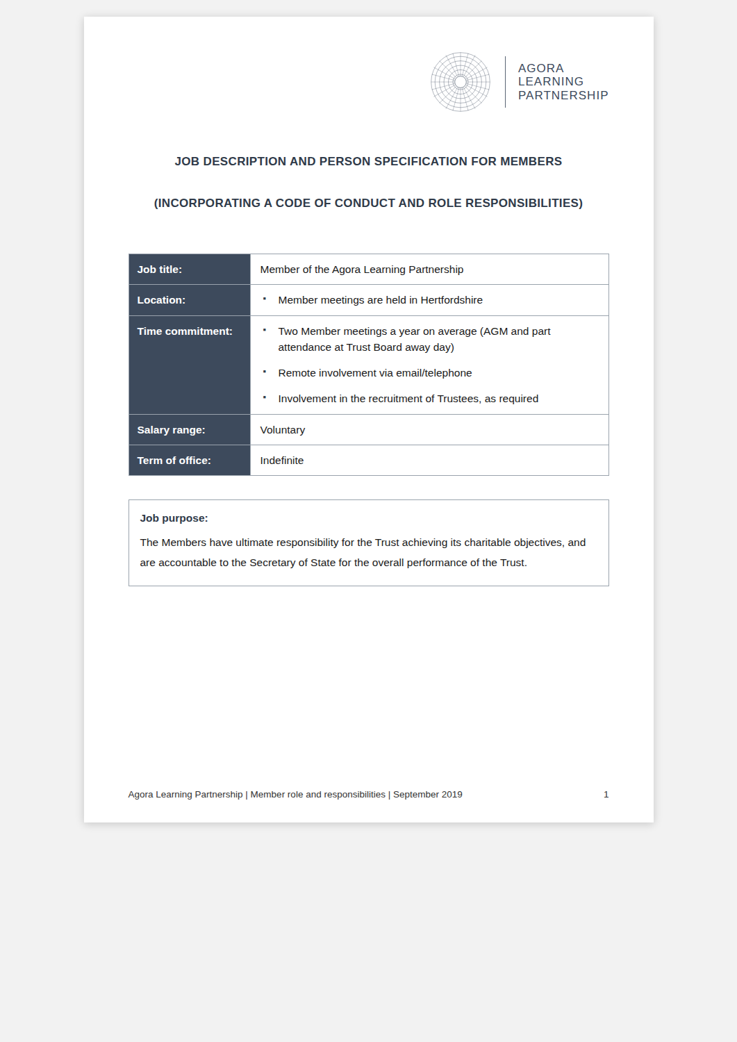Agora
Learning
Partnership
JOB DESCRIPTION AND PERSON SPECIFICATION FOR MEMBERS
(INCORPORATING A CODE OF CONDUCT AND ROLE RESPONSIBILITIES)
| Job title: | Member of the Agora Learning Partnership |
| Location: | Member meetings are held in Hertfordshire |
| Time commitment: | Two Member meetings a year on average (AGM and part attendance at Trust Board away day) Remote involvement via email/telephone Involvement in the recruitment of Trustees, as required |
| Salary range: | Voluntary |
| Term of office: | Indefinite |
Job purpose:
The Members have ultimate responsibility for the Trust achieving its charitable objectives, and are accountable to the Secretary of State for the overall performance of the Trust.
Agora Learning Partnership | Member role and responsibilities | September 2019 1